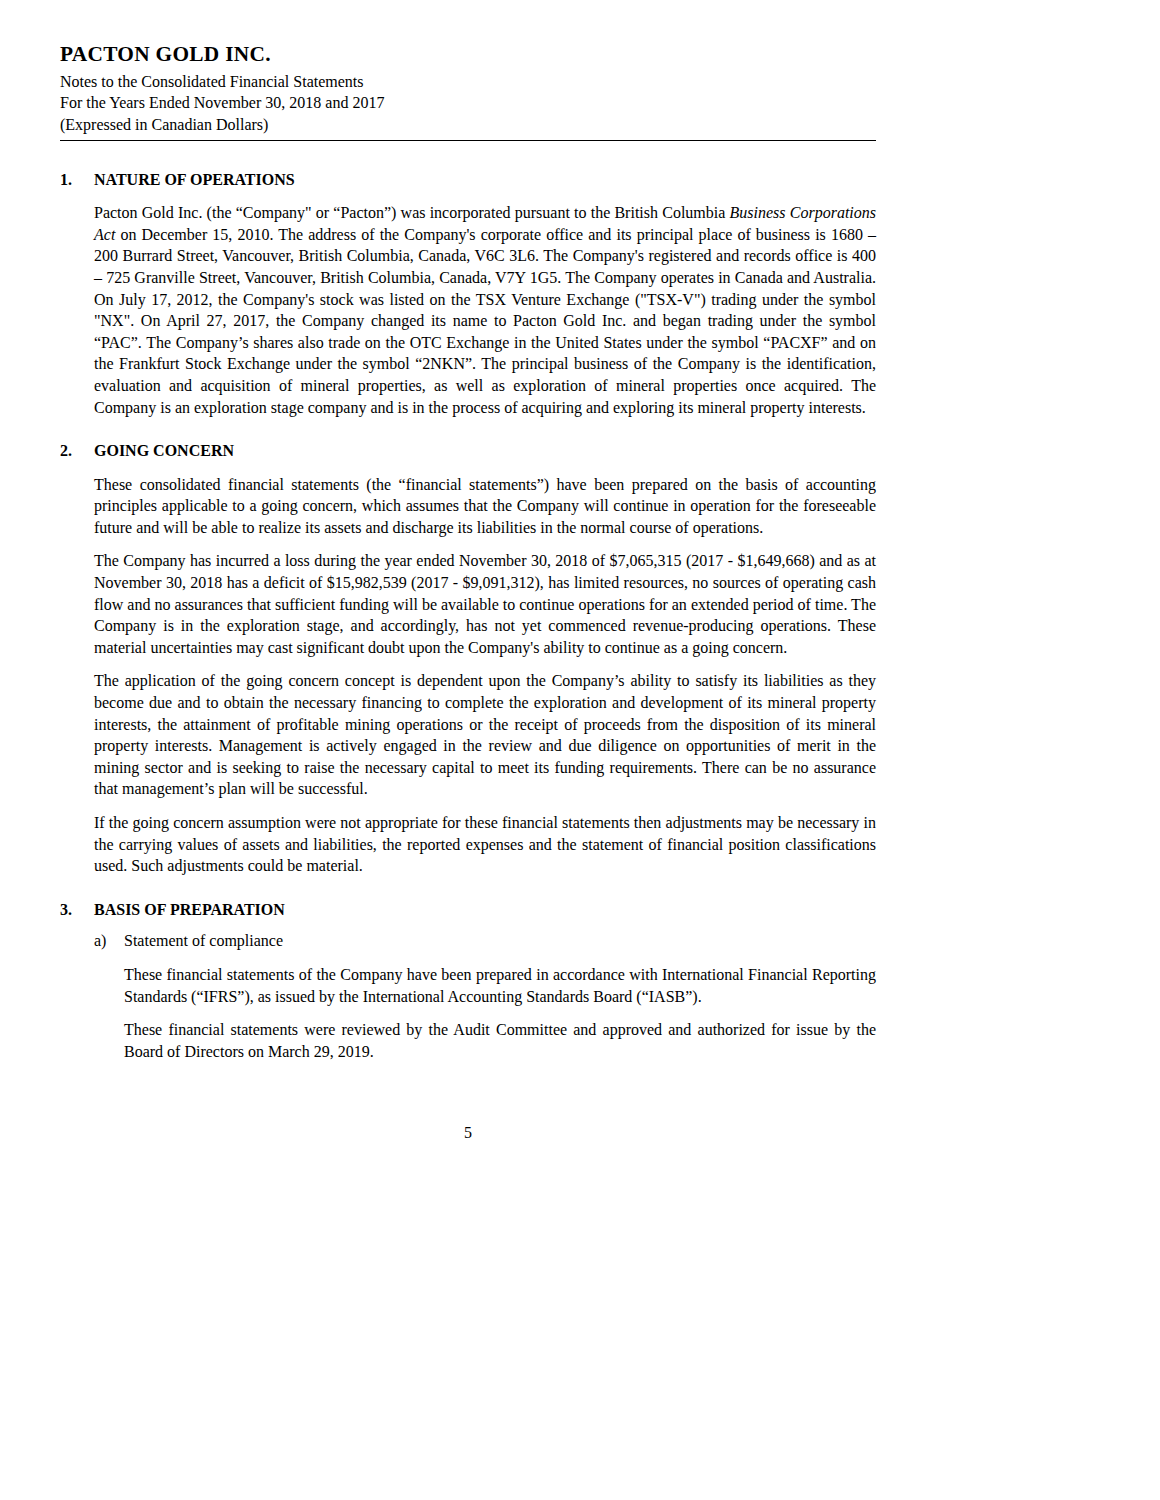PACTON GOLD INC.
Notes to the Consolidated Financial Statements
For the Years Ended November 30, 2018 and 2017
(Expressed in Canadian Dollars)
| 1. | Nature of Operations |
Pacton Gold Inc. (the “Company" or “Pacton”) was incorporated pursuant to the British Columbia Business Corporations Act on December 15, 2010. The address of the Company's corporate office and its principal place of business is 1680 – 200 Burrard Street, Vancouver, British Columbia, Canada, V6C 3L6. The Company's registered and records office is 400 – 725 Granville Street, Vancouver, British Columbia, Canada, V7Y 1G5. The Company operates in Canada and Australia. On July 17, 2012, the Company's stock was listed on the TSX Venture Exchange ("TSX-V") trading under the symbol "NX". On April 27, 2017, the Company changed its name to Pacton Gold Inc. and began trading under the symbol “PAC”. The Company’s shares also trade on the OTC Exchange in the United States under the symbol “PACXF” and on the Frankfurt Stock Exchange under the symbol “2NKN”. The principal business of the Company is the identification, evaluation and acquisition of mineral properties, as well as exploration of mineral properties once acquired. The Company is an exploration stage company and is in the process of acquiring and exploring its mineral property interests.
| 2. | Going Concern |
These consolidated financial statements (the “financial statements”) have been prepared on the basis of accounting principles applicable to a going concern, which assumes that the Company will continue in operation for the foreseeable future and will be able to realize its assets and discharge its liabilities in the normal course of operations.
The Company has incurred a loss during the year ended November 30, 2018 of $7,065,315 (2017 - $1,649,668) and as at November 30, 2018 has a deficit of $15,982,539 (2017 - $9,091,312), has limited resources, no sources of operating cash flow and no assurances that sufficient funding will be available to continue operations for an extended period of time. The Company is in the exploration stage, and accordingly, has not yet commenced revenue-producing operations. These material uncertainties may cast significant doubt upon the Company's ability to continue as a going concern.
The application of the going concern concept is dependent upon the Company’s ability to satisfy its liabilities as they become due and to obtain the necessary financing to complete the exploration and development of its mineral property interests, the attainment of profitable mining operations or the receipt of proceeds from the disposition of its mineral property interests. Management is actively engaged in the review and due diligence on opportunities of merit in the mining sector and is seeking to raise the necessary capital to meet its funding requirements. There can be no assurance that management’s plan will be successful.
If the going concern assumption were not appropriate for these financial statements then adjustments may be necessary in the carrying values of assets and liabilities, the reported expenses and the statement of financial position classifications used. Such adjustments could be material.
| 3. | Basis of Preparation |
| a) | Statement of compliance |
These financial statements of the Company have been prepared in accordance with International Financial Reporting Standards (“IFRS”), as issued by the International Accounting Standards Board (“IASB”).
These financial statements were reviewed by the Audit Committee and approved and authorized for issue by the Board of Directors on March 29, 2019.
5